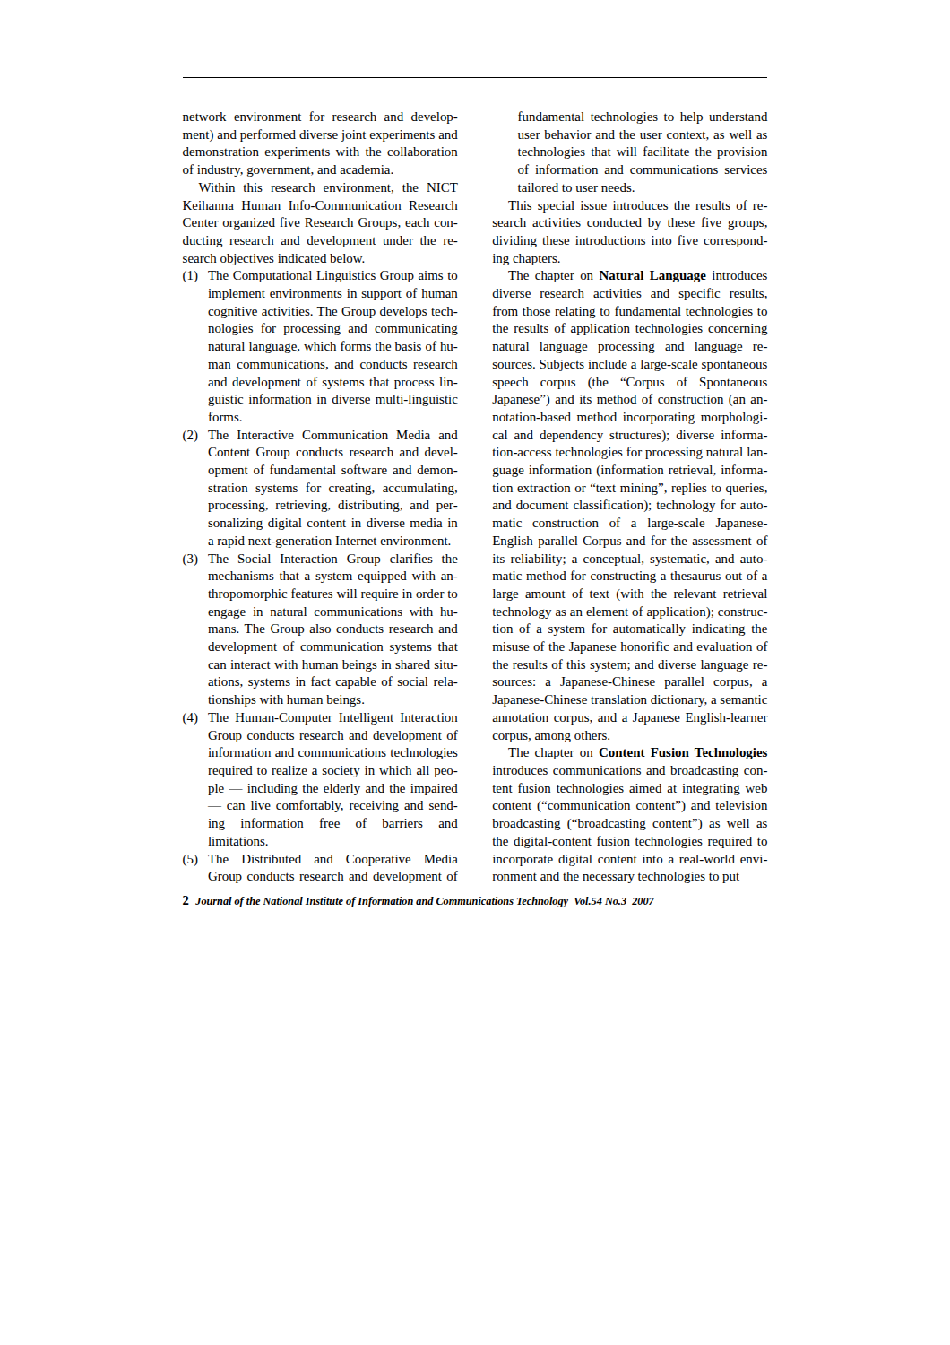network environment for research and development) and performed diverse joint experiments and demonstration experiments with the collaboration of industry, government, and academia.
Within this research environment, the NICT Keihanna Human Info-Communication Research Center organized five Research Groups, each conducting research and development under the research objectives indicated below.
(1) The Computational Linguistics Group aims to implement environments in support of human cognitive activities. The Group develops technologies for processing and communicating natural language, which forms the basis of human communications, and conducts research and development of systems that process linguistic information in diverse multi-linguistic forms.
(2) The Interactive Communication Media and Content Group conducts research and development of fundamental software and demonstration systems for creating, accumulating, processing, retrieving, distributing, and personalizing digital content in diverse media in a rapid next-generation Internet environment.
(3) The Social Interaction Group clarifies the mechanisms that a system equipped with anthropomorphic features will require in order to engage in natural communications with humans. The Group also conducts research and development of communication systems that can interact with human beings in shared situations, systems in fact capable of social relationships with human beings.
(4) The Human-Computer Intelligent Interaction Group conducts research and development of information and communications technologies required to realize a society in which all people — including the elderly and the impaired — can live comfortably, receiving and sending information free of barriers and limitations.
(5) The Distributed and Cooperative Media Group conducts research and development of fundamental technologies to help understand user behavior and the user context, as well as technologies that will facilitate the provision of information and communications services tailored to user needs.
This special issue introduces the results of research activities conducted by these five groups, dividing these introductions into five corresponding chapters.
The chapter on Natural Language introduces diverse research activities and specific results, from those relating to fundamental technologies to the results of application technologies concerning natural language processing and language resources. Subjects include a large-scale spontaneous speech corpus (the “Corpus of Spontaneous Japanese”) and its method of construction (an annotation-based method incorporating morphological and dependency structures); diverse information-access technologies for processing natural language information (information retrieval, information extraction or “text mining”, replies to queries, and document classification); technology for automatic construction of a large-scale Japanese-English parallel Corpus and for the assessment of its reliability; a conceptual, systematic, and automatic method for constructing a thesaurus out of a large amount of text (with the relevant retrieval technology as an element of application); construction of a system for automatically indicating the misuse of the Japanese honorific and evaluation of the results of this system; and diverse language resources: a Japanese-Chinese parallel corpus, a Japanese-Chinese translation dictionary, a semantic annotation corpus, and a Japanese English-learner corpus, among others.
The chapter on Content Fusion Technologies introduces communications and broadcasting content fusion technologies aimed at integrating web content (“communication content”) and television broadcasting (“broadcasting content”) as well as the digital-content fusion technologies required to incorporate digital content into a real-world environment and the necessary technologies to put
2 Journal of the National Institute of Information and Communications Technology Vol.54 No.3 2007